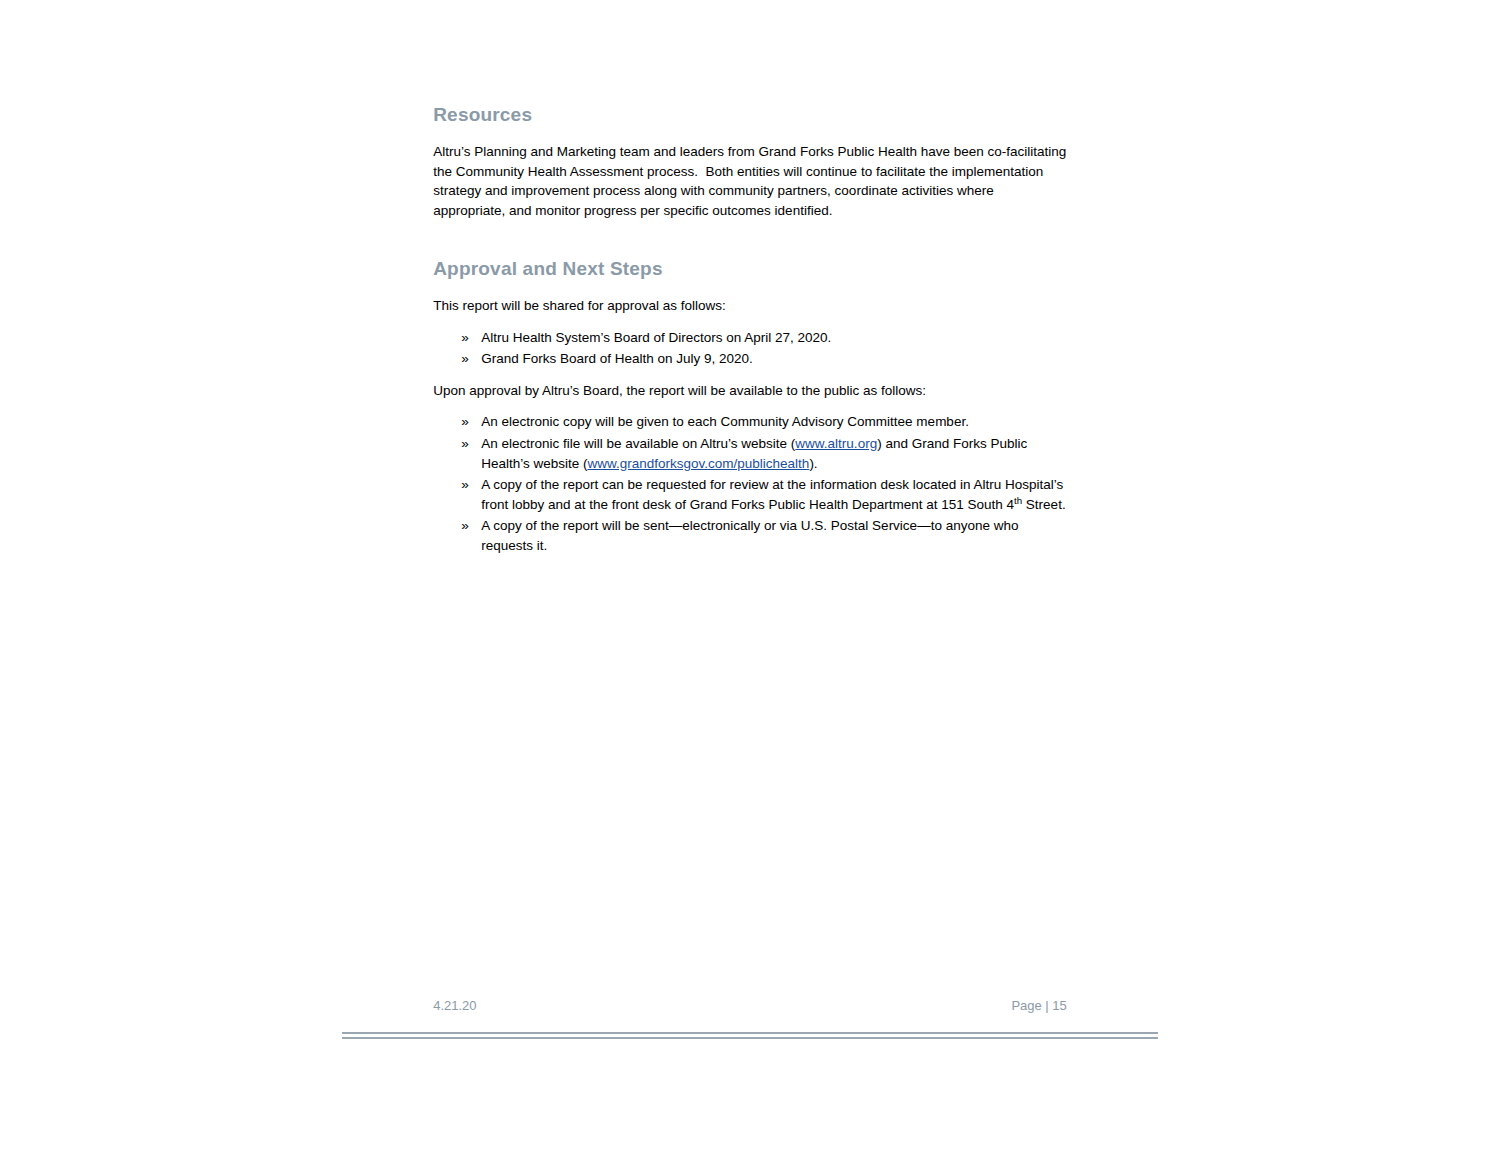Resources
Altru’s Planning and Marketing team and leaders from Grand Forks Public Health have been co-facilitating the Community Health Assessment process. Both entities will continue to facilitate the implementation strategy and improvement process along with community partners, coordinate activities where appropriate, and monitor progress per specific outcomes identified.
Approval and Next Steps
This report will be shared for approval as follows:
Altru Health System’s Board of Directors on April 27, 2020.
Grand Forks Board of Health on July 9, 2020.
Upon approval by Altru’s Board, the report will be available to the public as follows:
An electronic copy will be given to each Community Advisory Committee member.
An electronic file will be available on Altru’s website (www.altru.org) and Grand Forks Public Health’s website (www.grandforksgov.com/publichealth).
A copy of the report can be requested for review at the information desk located in Altru Hospital’s front lobby and at the front desk of Grand Forks Public Health Department at 151 South 4th Street.
A copy of the report will be sent—electronically or via U.S. Postal Service—to anyone who requests it.
4.21.20 Page | 15